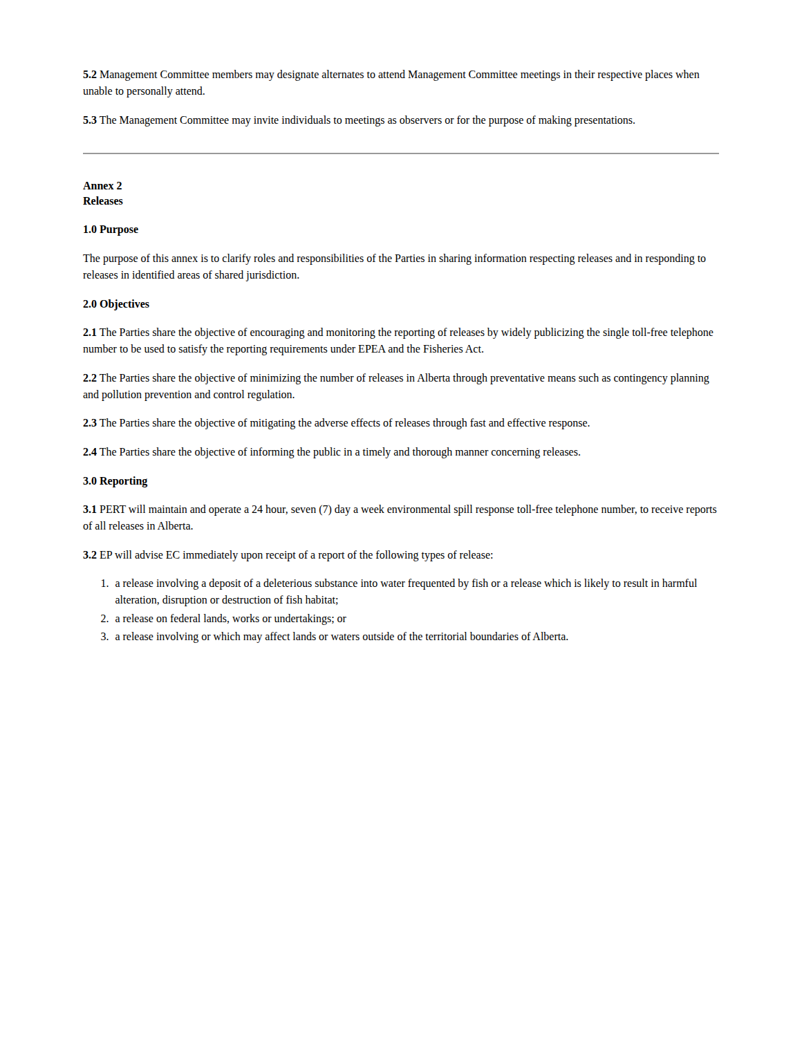5.2 Management Committee members may designate alternates to attend Management Committee meetings in their respective places when unable to personally attend.
5.3 The Management Committee may invite individuals to meetings as observers or for the purpose of making presentations.
Annex 2
Releases
1.0 Purpose
The purpose of this annex is to clarify roles and responsibilities of the Parties in sharing information respecting releases and in responding to releases in identified areas of shared jurisdiction.
2.0 Objectives
2.1 The Parties share the objective of encouraging and monitoring the reporting of releases by widely publicizing the single toll-free telephone number to be used to satisfy the reporting requirements under EPEA and the Fisheries Act.
2.2 The Parties share the objective of minimizing the number of releases in Alberta through preventative means such as contingency planning and pollution prevention and control regulation.
2.3 The Parties share the objective of mitigating the adverse effects of releases through fast and effective response.
2.4 The Parties share the objective of informing the public in a timely and thorough manner concerning releases.
3.0 Reporting
3.1 PERT will maintain and operate a 24 hour, seven (7) day a week environmental spill response toll-free telephone number, to receive reports of all releases in Alberta.
3.2 EP will advise EC immediately upon receipt of a report of the following types of release:
a release involving a deposit of a deleterious substance into water frequented by fish or a release which is likely to result in harmful alteration, disruption or destruction of fish habitat;
a release on federal lands, works or undertakings; or
a release involving or which may affect lands or waters outside of the territorial boundaries of Alberta.